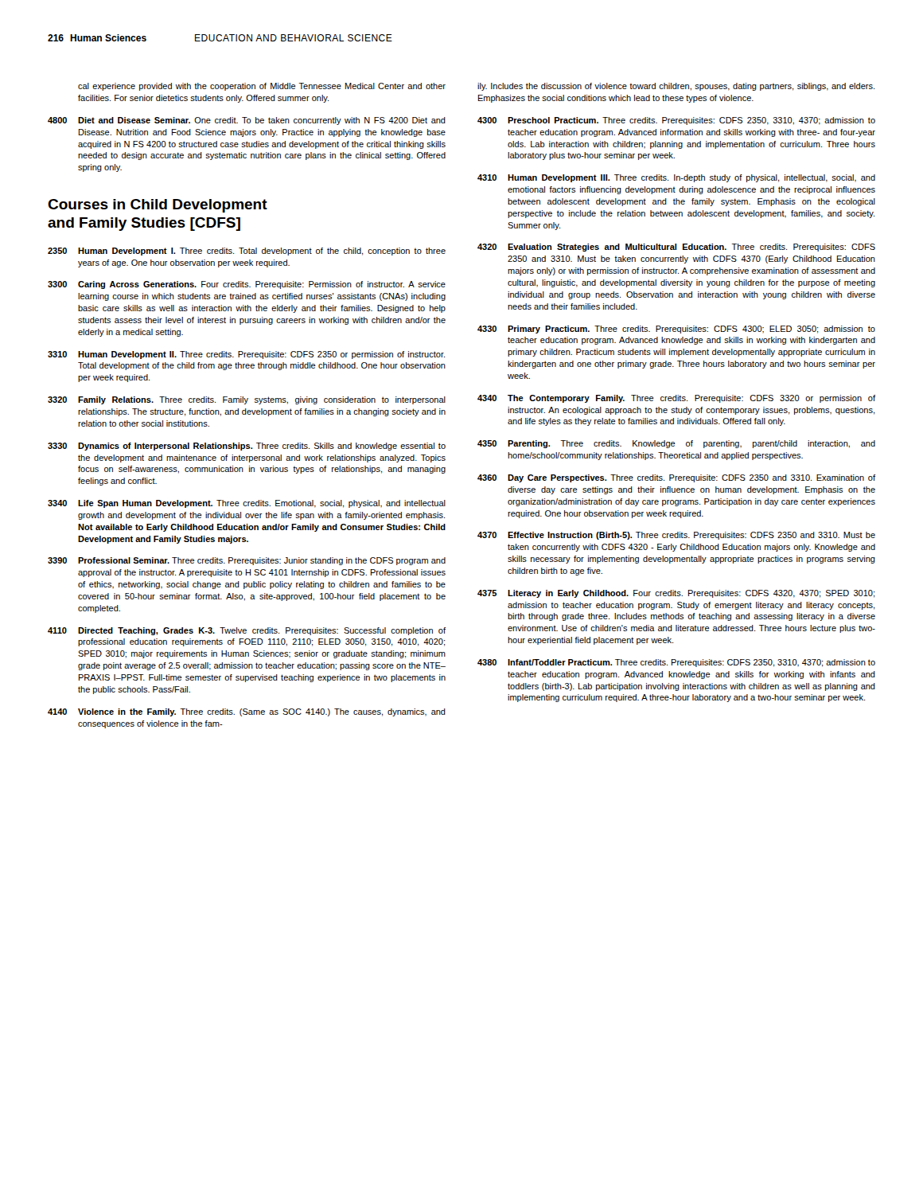216 Human Sciences EDUCATION AND BEHAVIORAL SCIENCE
cal experience provided with the cooperation of Middle Tennessee Medical Center and other facilities. For senior dietetics students only. Offered summer only.
4800
Diet and Disease Seminar. One credit. To be taken concurrently with N FS 4200 Diet and Disease. Nutrition and Food Science majors only. Practice in applying the knowledge base acquired in N FS 4200 to structured case studies and development of the critical thinking skills needed to design accurate and systematic nutrition care plans in the clinical setting. Offered spring only.
Courses in Child Development
and Family Studies [CDFS]
2350
Human Development I. Three credits. Total development of the child, conception to three years of age. One hour observation per week required.
3300
Caring Across Generations. Four credits. Prerequisite: Permission of instructor. A service learning course in which students are trained as certified nurses' assistants (CNAs) including basic care skills as well as interaction with the elderly and their families. Designed to help students assess their level of interest in pursuing careers in working with children and/or the elderly in a medical setting.
3310
Human Development II. Three credits. Prerequisite: CDFS 2350 or permission of instructor. Total development of the child from age three through middle childhood. One hour observation per week required.
3320
Family Relations. Three credits. Family systems, giving consideration to interpersonal relationships. The structure, function, and development of families in a changing society and in relation to other social institutions.
3330
Dynamics of Interpersonal Relationships. Three credits. Skills and knowledge essential to the development and maintenance of interpersonal and work relationships analyzed. Topics focus on self-awareness, communication in various types of relationships, and managing feelings and conflict.
3340
Life Span Human Development. Three credits. Emotional, social, physical, and intellectual growth and development of the individual over the life span with a family-oriented emphasis. Not available to Early Childhood Education and/or Family and Consumer Studies: Child Development and Family Studies majors.
3390
Professional Seminar. Three credits. Prerequisites: Junior standing in the CDFS program and approval of the instructor. A prerequisite to H SC 4101 Internship in CDFS. Professional issues of ethics, networking, social change and public policy relating to children and families to be covered in 50-hour seminar format. Also, a site-approved, 100-hour field placement to be completed.
4110
Directed Teaching, Grades K-3. Twelve credits. Prerequisites: Successful completion of professional education requirements of FOED 1110, 2110; ELED 3050, 3150, 4010, 4020; SPED 3010; major requirements in Human Sciences; senior or graduate standing; minimum grade point average of 2.5 overall; admission to teacher education; passing score on the NTE–PRAXIS I–PPST. Full-time semester of supervised teaching experience in two placements in the public schools. Pass/Fail.
4140
Violence in the Family. Three credits. (Same as SOC 4140.) The causes, dynamics, and consequences of violence in the fam-
ily. Includes the discussion of violence toward children, spouses, dating partners, siblings, and elders. Emphasizes the social conditions which lead to these types of violence.
4300
Preschool Practicum. Three credits. Prerequisites: CDFS 2350, 3310, 4370; admission to teacher education program. Advanced information and skills working with three- and four-year olds. Lab interaction with children; planning and implementation of curriculum. Three hours laboratory plus two-hour seminar per week.
4310
Human Development III. Three credits. In-depth study of physical, intellectual, social, and emotional factors influencing development during adolescence and the reciprocal influences between adolescent development and the family system. Emphasis on the ecological perspective to include the relation between adolescent development, families, and society. Summer only.
4320
Evaluation Strategies and Multicultural Education. Three credits. Prerequisites: CDFS 2350 and 3310. Must be taken concurrently with CDFS 4370 (Early Childhood Education majors only) or with permission of instructor. A comprehensive examination of assessment and cultural, linguistic, and developmental diversity in young children for the purpose of meeting individual and group needs. Observation and interaction with young children with diverse needs and their families included.
4330
Primary Practicum. Three credits. Prerequisites: CDFS 4300; ELED 3050; admission to teacher education program. Advanced knowledge and skills in working with kindergarten and primary children. Practicum students will implement developmentally appropriate curriculum in kindergarten and one other primary grade. Three hours laboratory and two hours seminar per week.
4340
The Contemporary Family. Three credits. Prerequisite: CDFS 3320 or permission of instructor. An ecological approach to the study of contemporary issues, problems, questions, and life styles as they relate to families and individuals. Offered fall only.
4350
Parenting. Three credits. Knowledge of parenting, parent/child interaction, and home/school/community relationships. Theoretical and applied perspectives.
4360
Day Care Perspectives. Three credits. Prerequisite: CDFS 2350 and 3310. Examination of diverse day care settings and their influence on human development. Emphasis on the organization/administration of day care programs. Participation in day care center experiences required. One hour observation per week required.
4370
Effective Instruction (Birth-5). Three credits. Prerequisites: CDFS 2350 and 3310. Must be taken concurrently with CDFS 4320 - Early Childhood Education majors only. Knowledge and skills necessary for implementing developmentally appropriate practices in programs serving children birth to age five.
4375
Literacy in Early Childhood. Four credits. Prerequisites: CDFS 4320, 4370; SPED 3010; admission to teacher education program. Study of emergent literacy and literacy concepts, birth through grade three. Includes methods of teaching and assessing literacy in a diverse environment. Use of children's media and literature addressed. Three hours lecture plus two-hour experiential field placement per week.
4380
Infant/Toddler Practicum. Three credits. Prerequisites: CDFS 2350, 3310, 4370; admission to teacher education program. Advanced knowledge and skills for working with infants and toddlers (birth-3). Lab participation involving interactions with children as well as planning and implementing curriculum required. A three-hour laboratory and a two-hour seminar per week.